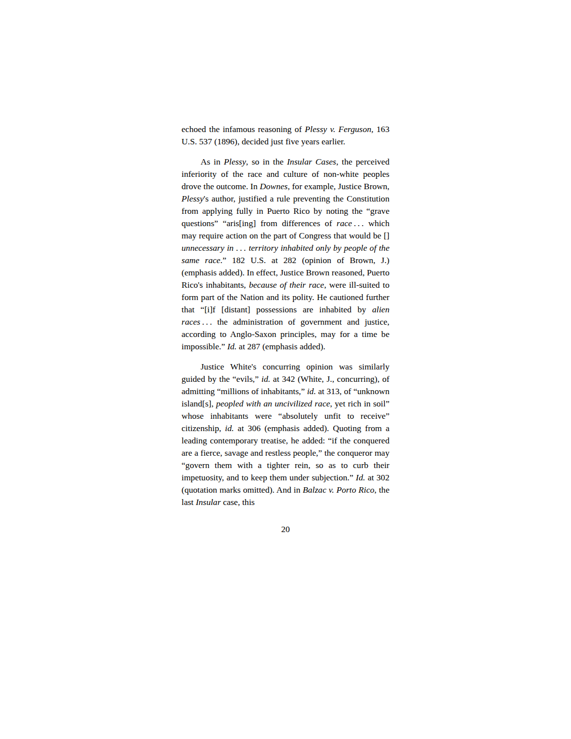echoed the infamous reasoning of Plessy v. Ferguson, 163 U.S. 537 (1896), decided just five years earlier.
As in Plessy, so in the Insular Cases, the perceived inferiority of the race and culture of non-white peoples drove the outcome. In Downes, for example, Justice Brown, Plessy's author, justified a rule preventing the Constitution from applying fully in Puerto Rico by noting the “grave questions” “aris[ing] from differences of race . . . which may require action on the part of Congress that would be [] unnecessary in . . . territory inhabited only by people of the same race.” 182 U.S. at 282 (opinion of Brown, J.) (emphasis added). In effect, Justice Brown reasoned, Puerto Rico's inhabitants, because of their race, were ill-suited to form part of the Nation and its polity. He cautioned further that “[i]f [distant] possessions are inhabited by alien races . . . the administration of government and justice, according to Anglo-Saxon principles, may for a time be impossible.” Id. at 287 (emphasis added).
Justice White's concurring opinion was similarly guided by the “evils,” id. at 342 (White, J., concurring), of admitting “millions of inhabitants,” id. at 313, of “unknown island[s], peopled with an uncivilized race, yet rich in soil” whose inhabitants were “absolutely unfit to receive” citizenship, id. at 306 (emphasis added). Quoting from a leading contemporary treatise, he added: “if the conquered are a fierce, savage and restless people,” the conqueror may “govern them with a tighter rein, so as to curb their impetuosity, and to keep them under subjection.” Id. at 302 (quotation marks omitted). And in Balzac v. Porto Rico, the last Insular case, this
20